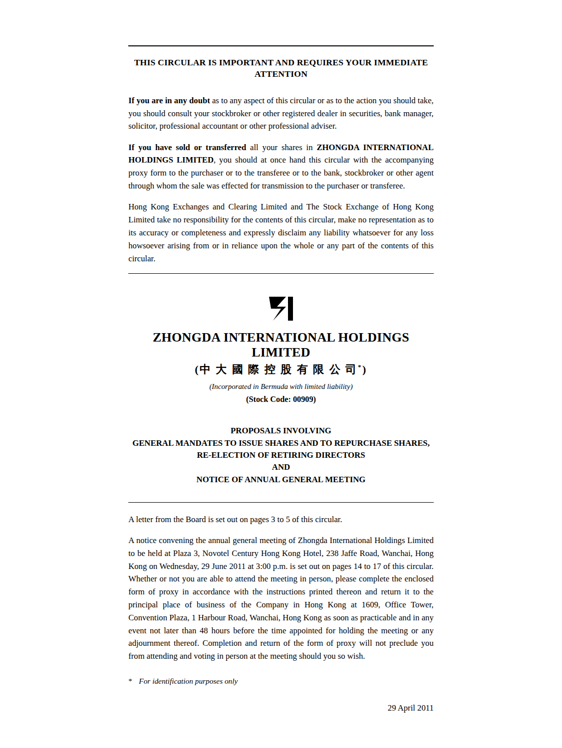THIS CIRCULAR IS IMPORTANT AND REQUIRES YOUR IMMEDIATE ATTENTION
If you are in any doubt as to any aspect of this circular or as to the action you should take, you should consult your stockbroker or other registered dealer in securities, bank manager, solicitor, professional accountant or other professional adviser.
If you have sold or transferred all your shares in ZHONGDA INTERNATIONAL HOLDINGS LIMITED, you should at once hand this circular with the accompanying proxy form to the purchaser or to the transferee or to the bank, stockbroker or other agent through whom the sale was effected for transmission to the purchaser or transferee.
Hong Kong Exchanges and Clearing Limited and The Stock Exchange of Hong Kong Limited take no responsibility for the contents of this circular, make no representation as to its accuracy or completeness and expressly disclaim any liability whatsoever for any loss howsoever arising from or in reliance upon the whole or any part of the contents of this circular.
ZHONGDA INTERNATIONAL HOLDINGS LIMITED
(中 大 國 際 控 股 有 限 公 司*)
(Incorporated in Bermuda with limited liability)
(Stock Code: 00909)
PROPOSALS INVOLVING
GENERAL MANDATES TO ISSUE SHARES AND TO REPURCHASE SHARES,
RE-ELECTION OF RETIRING DIRECTORS
AND
NOTICE OF ANNUAL GENERAL MEETING
A letter from the Board is set out on pages 3 to 5 of this circular.
A notice convening the annual general meeting of Zhongda International Holdings Limited to be held at Plaza 3, Novotel Century Hong Kong Hotel, 238 Jaffe Road, Wanchai, Hong Kong on Wednesday, 29 June 2011 at 3:00 p.m. is set out on pages 14 to 17 of this circular. Whether or not you are able to attend the meeting in person, please complete the enclosed form of proxy in accordance with the instructions printed thereon and return it to the principal place of business of the Company in Hong Kong at 1609, Office Tower, Convention Plaza, 1 Harbour Road, Wanchai, Hong Kong as soon as practicable and in any event not later than 48 hours before the time appointed for holding the meeting or any adjournment thereof. Completion and return of the form of proxy will not preclude you from attending and voting in person at the meeting should you so wish.
*For identification purposes only
29 April 2011